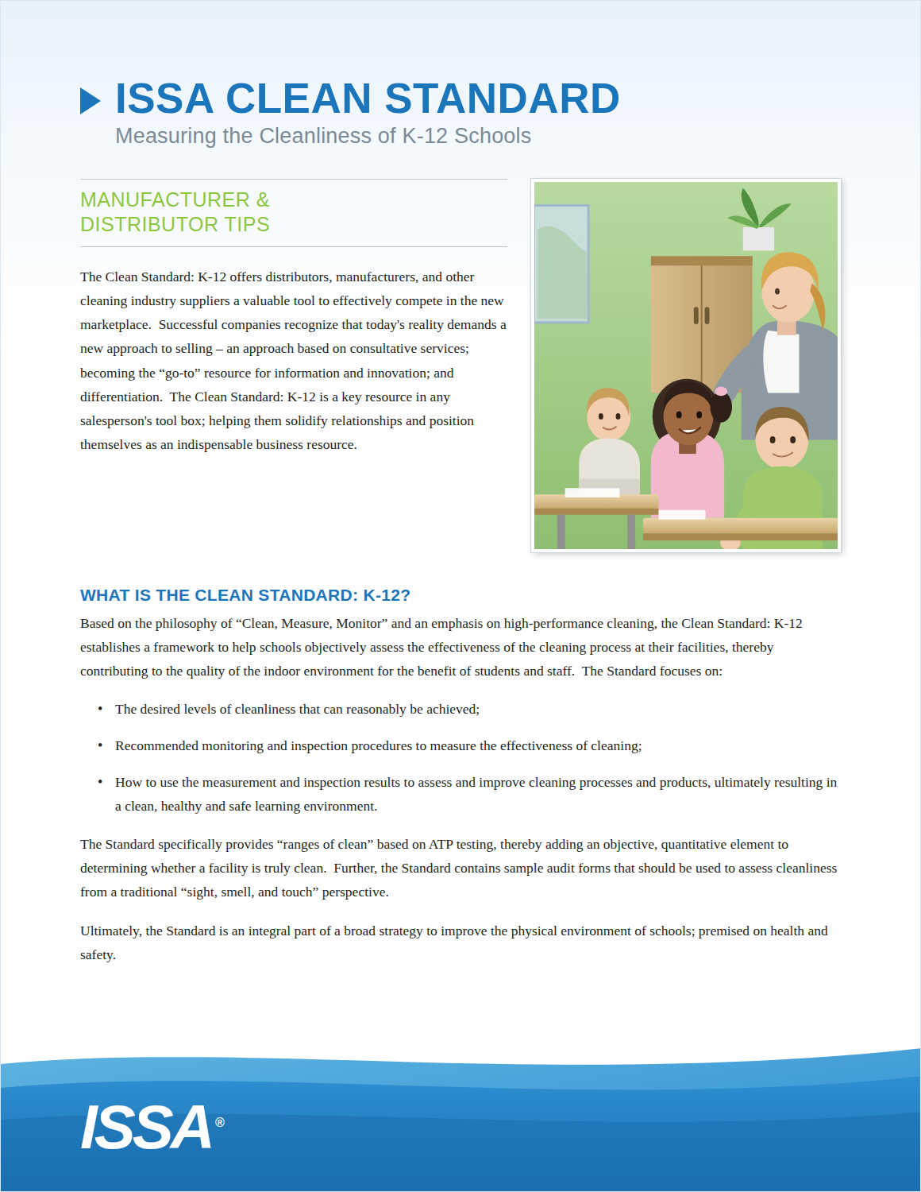ISSA CLEAN STANDARD
Measuring the Cleanliness of K-12 Schools
MANUFACTURER &
DISTRIBUTOR TIPS
The Clean Standard: K-12 offers distributors, manufacturers, and other cleaning industry suppliers a valuable tool to effectively compete in the new marketplace. Successful companies recognize that today's reality demands a new approach to selling – an approach based on consultative services; becoming the “go-to” resource for information and innovation; and differentiation. The Clean Standard: K-12 is a key resource in any salesperson's tool box; helping them solidify relationships and position themselves as an indispensable business resource.
WHAT IS THE CLEAN STANDARD: K-12?
Based on the philosophy of “Clean, Measure, Monitor” and an emphasis on high-performance cleaning, the Clean Standard: K-12 establishes a framework to help schools objectively assess the effectiveness of the cleaning process at their facilities, thereby contributing to the quality of the indoor environment for the benefit of students and staff. The Standard focuses on:
The desired levels of cleanliness that can reasonably be achieved;
Recommended monitoring and inspection procedures to measure the effectiveness of cleaning;
How to use the measurement and inspection results to assess and improve cleaning processes and products, ultimately resulting in a clean, healthy and safe learning environment.
The Standard specifically provides “ranges of clean” based on ATP testing, thereby adding an objective, quantitative element to determining whether a facility is truly clean. Further, the Standard contains sample audit forms that should be used to assess cleanliness from a traditional “sight, smell, and touch” perspective.
Ultimately, the Standard is an integral part of a broad strategy to improve the physical environment of schools; premised on health and safety.
ISSA®